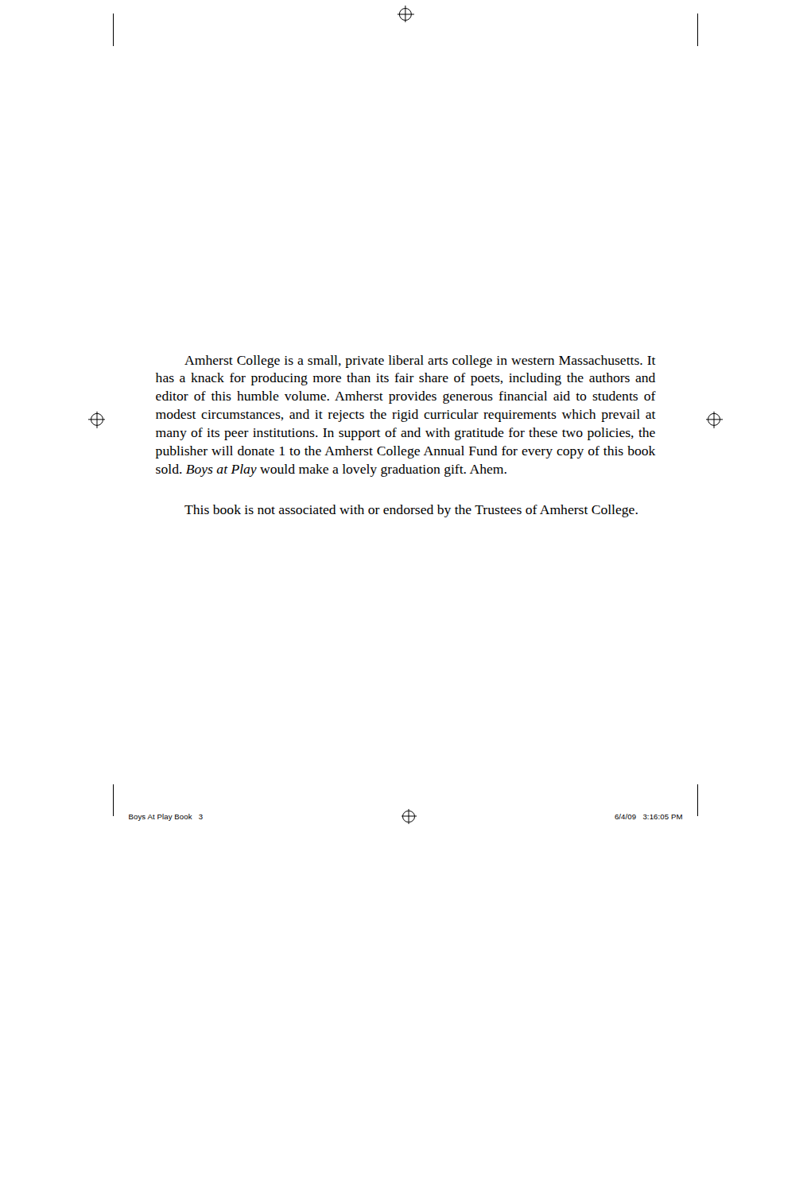Amherst College is a small, private liberal arts college in western Massachusetts. It has a knack for producing more than its fair share of poets, including the authors and editor of this humble volume. Amherst provides generous financial aid to students of modest circumstances, and it rejects the rigid curricular requirements which prevail at many of its peer institutions. In support of and with gratitude for these two policies, the publisher will donate 1 to the Amherst College Annual Fund for every copy of this book sold. Boys at Play would make a lovely graduation gift. Ahem.
This book is not associated with or endorsed by the Trustees of Amherst College.
Boys At Play Book 3 6/4/09 3:16:05 PM